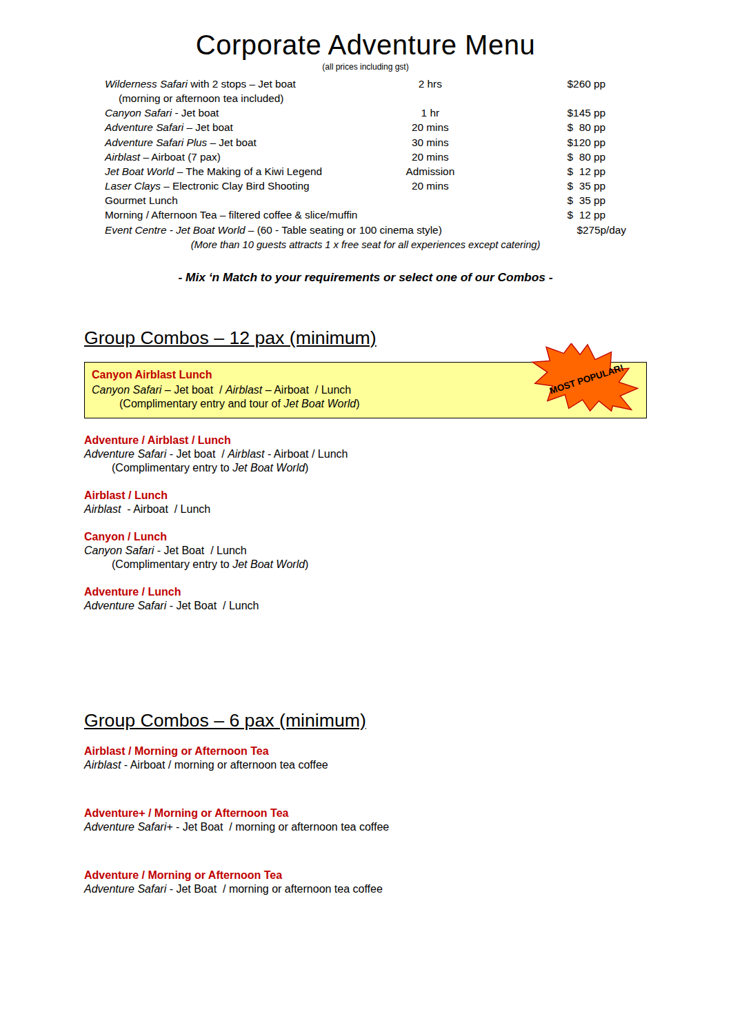Corporate Adventure Menu
(all prices including gst)
| Wilderness Safari with 2 stops – Jet boat | 2 hrs | $260 pp |
| (morning or afternoon tea included) | | |
| Canyon Safari - Jet boat | 1 hr | $145 pp |
| Adventure Safari – Jet boat | 20 mins | $ 80 pp |
| Adventure Safari Plus – Jet boat | 30 mins | $120 pp |
| Airblast – Airboat (7 pax) | 20 mins | $ 80 pp |
| Jet Boat World – The Making of a Kiwi Legend | Admission | $ 12 pp |
| Laser Clays – Electronic Clay Bird Shooting | 20 mins | $ 35 pp |
| Gourmet Lunch | | $ 35 pp |
| Morning / Afternoon Tea – filtered coffee & slice/muffin | $ 12 pp |
| Event Centre - Jet Boat World – (60 - Table seating or 100 cinema style) | $275p/day |
(More than 10 guests attracts 1 x free seat for all experiences except catering)
- Mix ‘n Match to your requirements or select one of our Combos -
Group Combos – 12 pax (minimum)
MOST POPULAR!
Canyon Airblast Lunch
Canyon Safari – Jet boat / Airblast – Airboat / Lunch
(Complimentary entry and tour of Jet Boat World)
Adventure / Airblast / Lunch
Adventure Safari - Jet boat / Airblast - Airboat / Lunch
(Complimentary entry to Jet Boat World)
Airblast / Lunch
Airblast - Airboat / Lunch
Canyon / Lunch
Canyon Safari - Jet Boat / Lunch
(Complimentary entry to Jet Boat World)
Adventure / Lunch
Adventure Safari - Jet Boat / Lunch
Group Combos – 6 pax (minimum)
Airblast / Morning or Afternoon Tea
Airblast - Airboat / morning or afternoon tea coffee
Adventure+ / Morning or Afternoon Tea
Adventure Safari+ - Jet Boat / morning or afternoon tea coffee
Adventure / Morning or Afternoon Tea
Adventure Safari - Jet Boat / morning or afternoon tea coffee